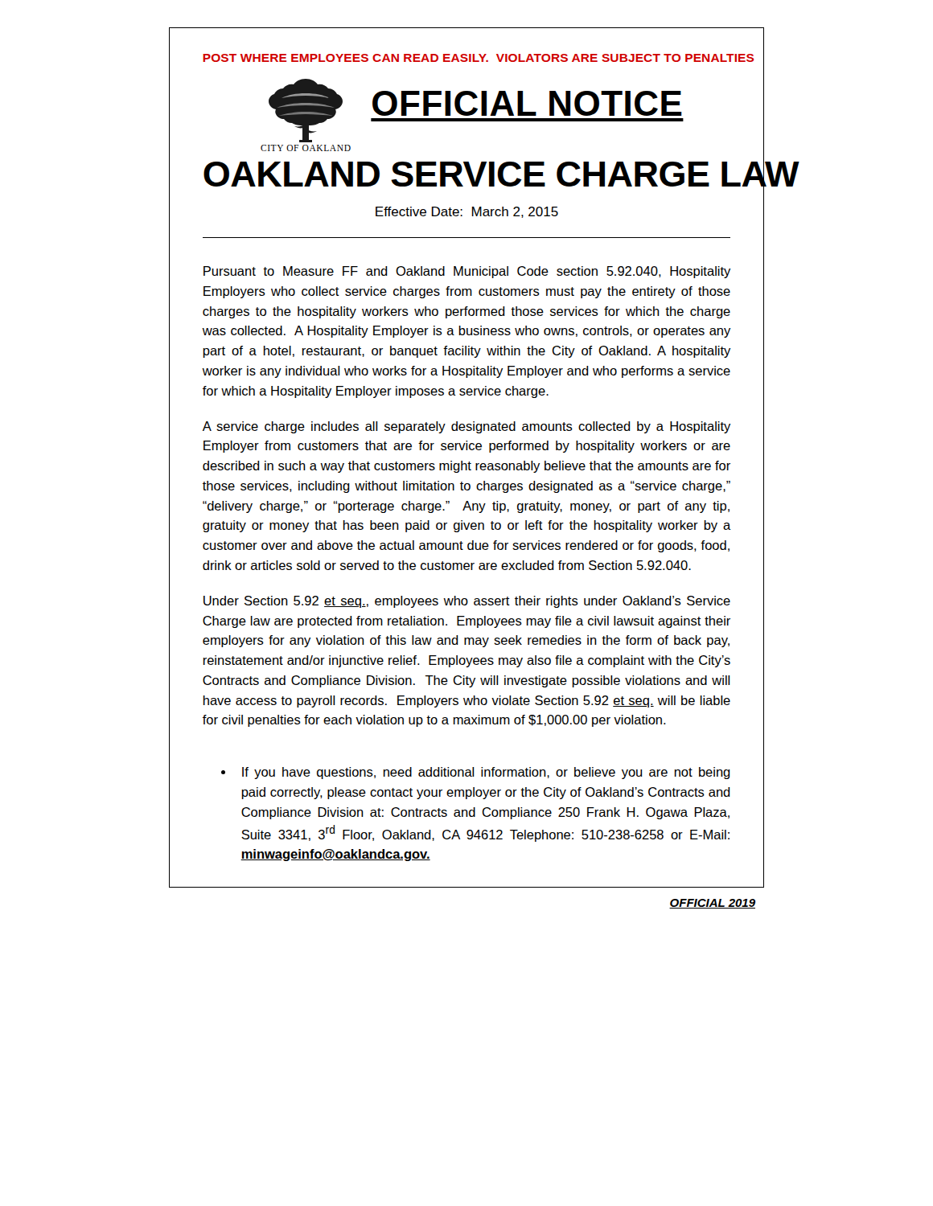POST WHERE EMPLOYEES CAN READ EASILY. VIOLATORS ARE SUBJECT TO PENALTIES
CITY OF OAKLAND
OFFICIAL NOTICE
OAKLAND SERVICE CHARGE LAW
Effective Date: March 2, 2015
Pursuant to Measure FF and Oakland Municipal Code section 5.92.040, Hospitality Employers who collect service charges from customers must pay the entirety of those charges to the hospitality workers who performed those services for which the charge was collected. A Hospitality Employer is a business who owns, controls, or operates any part of a hotel, restaurant, or banquet facility within the City of Oakland. A hospitality worker is any individual who works for a Hospitality Employer and who performs a service for which a Hospitality Employer imposes a service charge.
A service charge includes all separately designated amounts collected by a Hospitality Employer from customers that are for service performed by hospitality workers or are described in such a way that customers might reasonably believe that the amounts are for those services, including without limitation to charges designated as a “service charge,” “delivery charge,” or “porterage charge.” Any tip, gratuity, money, or part of any tip, gratuity or money that has been paid or given to or left for the hospitality worker by a customer over and above the actual amount due for services rendered or for goods, food, drink or articles sold or served to the customer are excluded from Section 5.92.040.
Under Section 5.92 et seq., employees who assert their rights under Oakland’s Service Charge law are protected from retaliation. Employees may file a civil lawsuit against their employers for any violation of this law and may seek remedies in the form of back pay, reinstatement and/or injunctive relief. Employees may also file a complaint with the City’s Contracts and Compliance Division. The City will investigate possible violations and will have access to payroll records. Employers who violate Section 5.92 et seq. will be liable for civil penalties for each violation up to a maximum of $1,000.00 per violation.
If you have questions, need additional information, or believe you are not being paid correctly, please contact your employer or the City of Oakland’s Contracts and Compliance Division at: Contracts and Compliance 250 Frank H. Ogawa Plaza, Suite 3341, 3rd Floor, Oakland, CA 94612 Telephone: 510-238-6258 or E-Mail: minwageinfo@oaklandca.gov.
OFFICIAL 2019